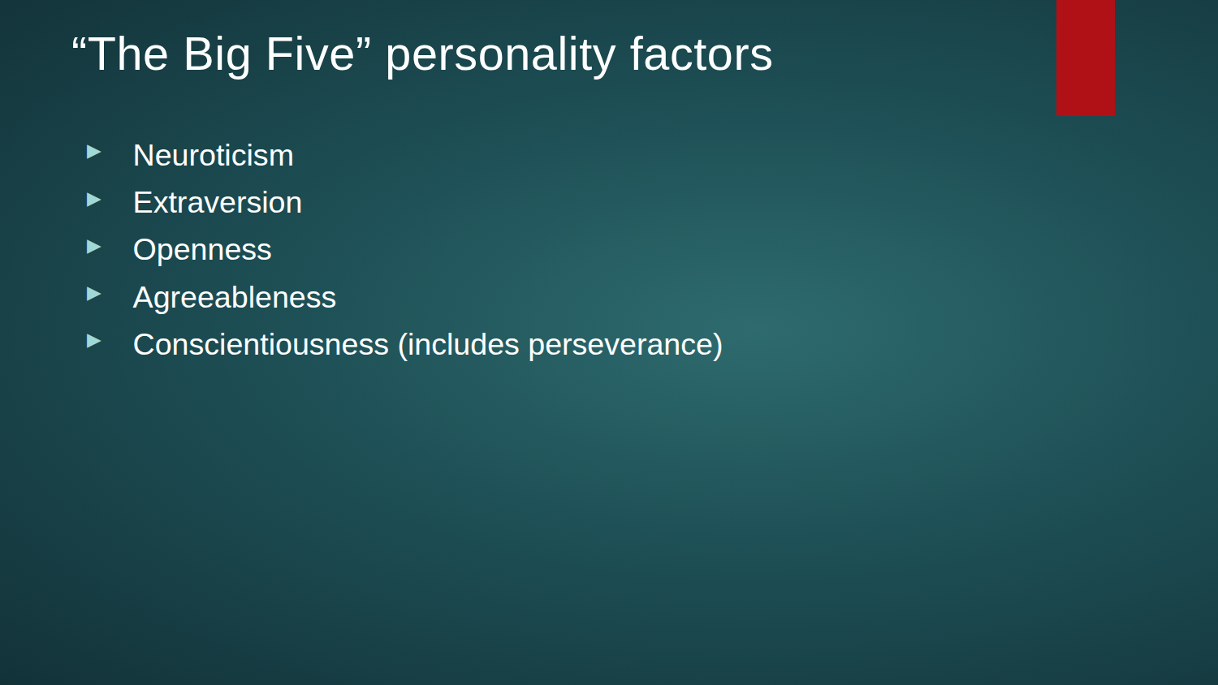“The Big Five” personality factors
Neuroticism
Extraversion
Openness
Agreeableness
Conscientiousness (includes perseverance)